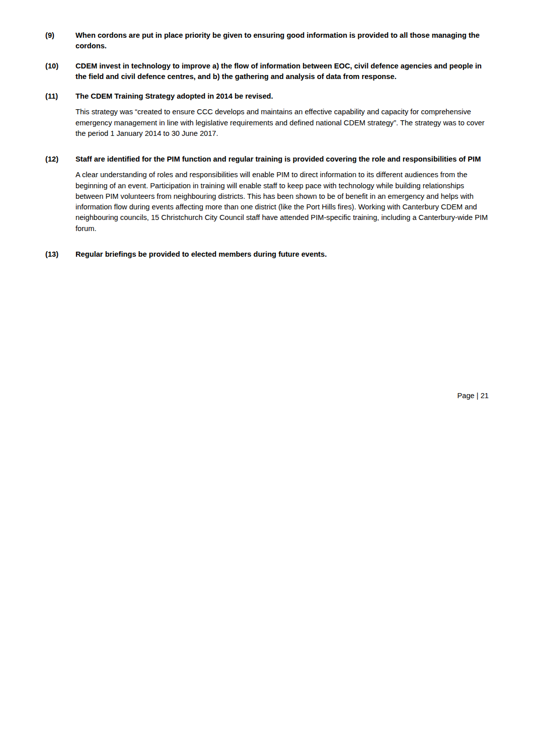(9)
When cordons are put in place priority be given to ensuring good information is provided to all those managing the cordons.
(10)
CDEM invest in technology to improve a) the flow of information between EOC, civil defence agencies and people in the field and civil defence centres, and b) the gathering and analysis of data from response.
(11)
The CDEM Training Strategy adopted in 2014 be revised.
This strategy was “created to ensure CCC develops and maintains an effective capability and capacity for comprehensive emergency management in line with legislative requirements and defined national CDEM strategy”. The strategy was to cover the period 1 January 2014 to 30 June 2017.
(12)
Staff are identified for the PIM function and regular training is provided covering the role and responsibilities of PIM
A clear understanding of roles and responsibilities will enable PIM to direct information to its different audiences from the beginning of an event. Participation in training will enable staff to keep pace with technology while building relationships between PIM volunteers from neighbouring districts. This has been shown to be of benefit in an emergency and helps with information flow during events affecting more than one district (like the Port Hills fires). Working with Canterbury CDEM and neighbouring councils, 15 Christchurch City Council staff have attended PIM-specific training, including a Canterbury-wide PIM forum.
(13)
Regular briefings be provided to elected members during future events.
Page | 21